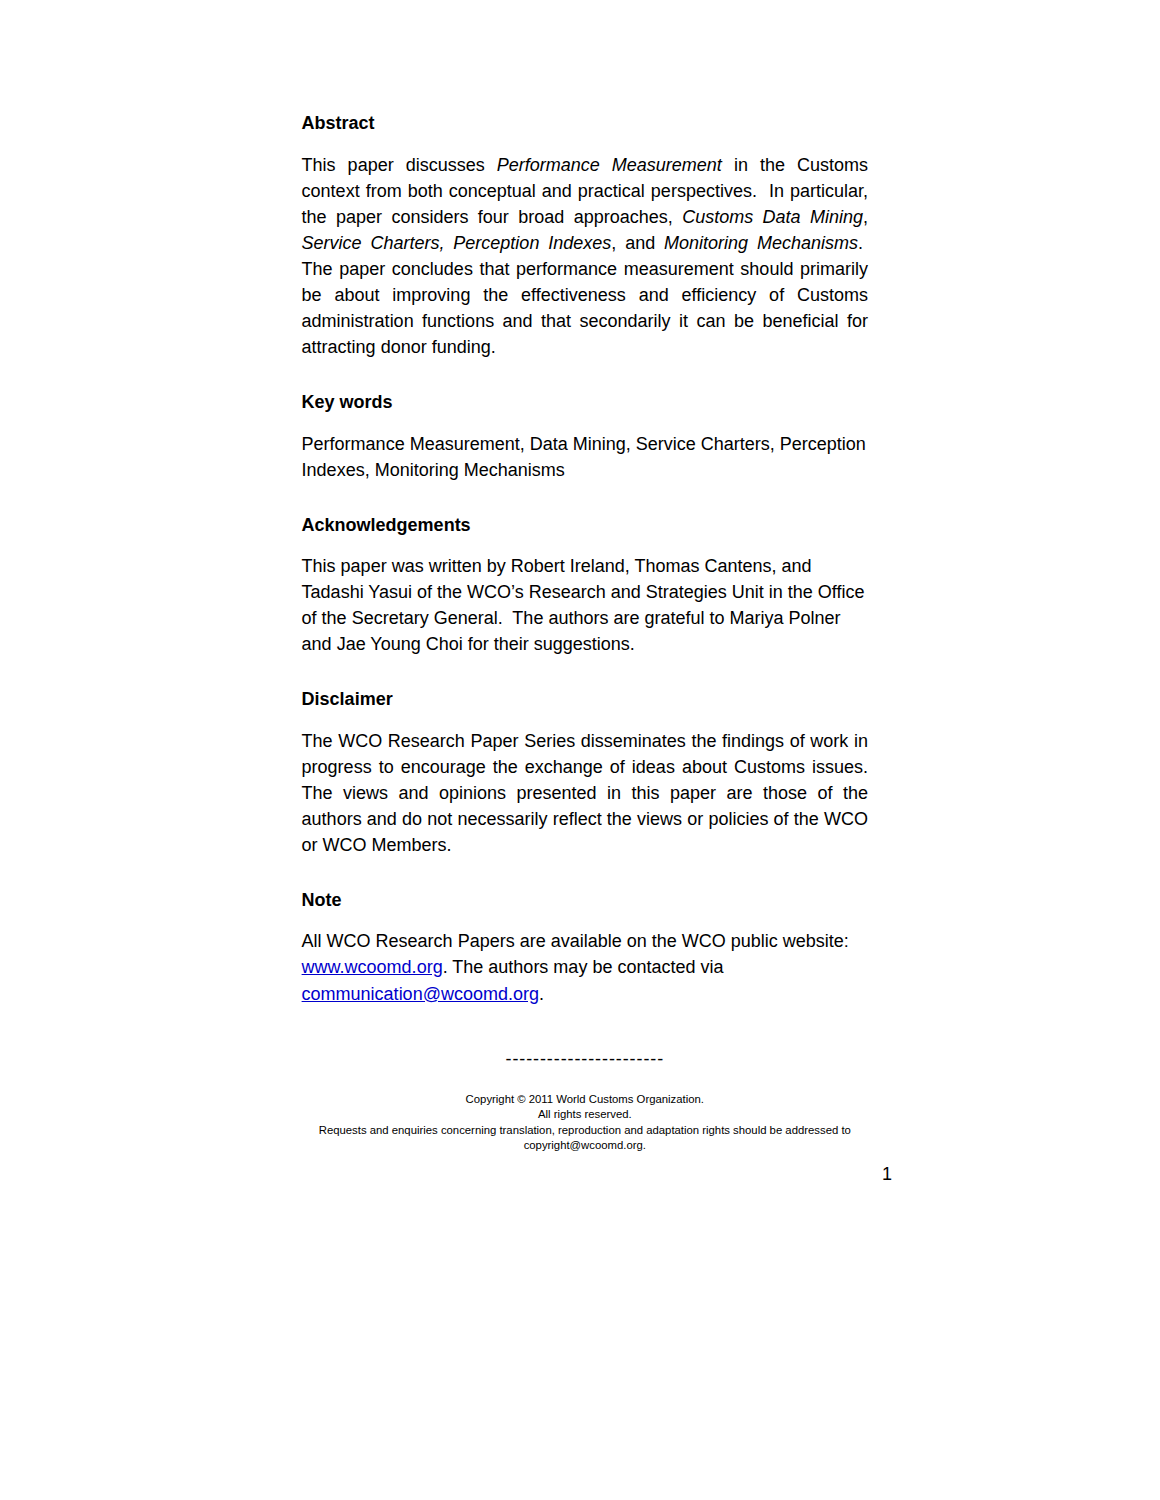Abstract
This paper discusses Performance Measurement in the Customs context from both conceptual and practical perspectives. In particular, the paper considers four broad approaches, Customs Data Mining, Service Charters, Perception Indexes, and Monitoring Mechanisms. The paper concludes that performance measurement should primarily be about improving the effectiveness and efficiency of Customs administration functions and that secondarily it can be beneficial for attracting donor funding.
Key words
Performance Measurement, Data Mining, Service Charters, Perception Indexes, Monitoring Mechanisms
Acknowledgements
This paper was written by Robert Ireland, Thomas Cantens, and Tadashi Yasui of the WCO’s Research and Strategies Unit in the Office of the Secretary General. The authors are grateful to Mariya Polner and Jae Young Choi for their suggestions.
Disclaimer
The WCO Research Paper Series disseminates the findings of work in progress to encourage the exchange of ideas about Customs issues. The views and opinions presented in this paper are those of the authors and do not necessarily reflect the views or policies of the WCO or WCO Members.
Note
All WCO Research Papers are available on the WCO public website: www.wcoomd.org. The authors may be contacted via communication@wcoomd.org.
-----------------------
Copyright © 2011 World Customs Organization.
All rights reserved.
Requests and enquiries concerning translation, reproduction and adaptation rights should be addressed to
copyright@wcoomd.org.
1